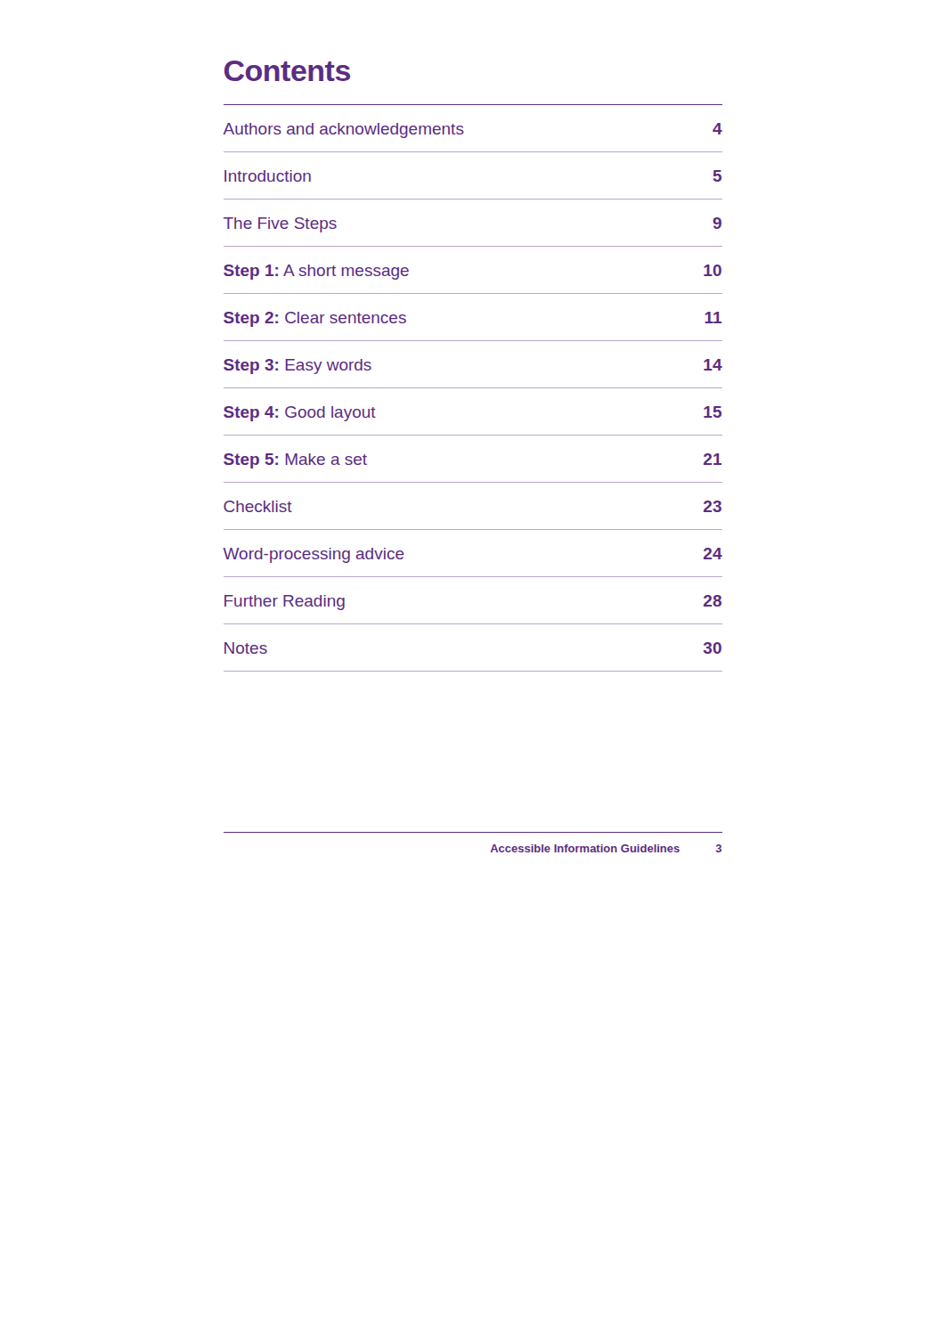Contents
| Authors and acknowledgements | 4 |
| Introduction | 5 |
| The Five Steps | 9 |
| Step 1: A short message | 10 |
| Step 2: Clear sentences | 11 |
| Step 3: Easy words | 14 |
| Step 4: Good layout | 15 |
| Step 5: Make a set | 21 |
| Checklist | 23 |
| Word-processing advice | 24 |
| Further Reading | 28 |
| Notes | 30 |
Accessible Information Guidelines 3